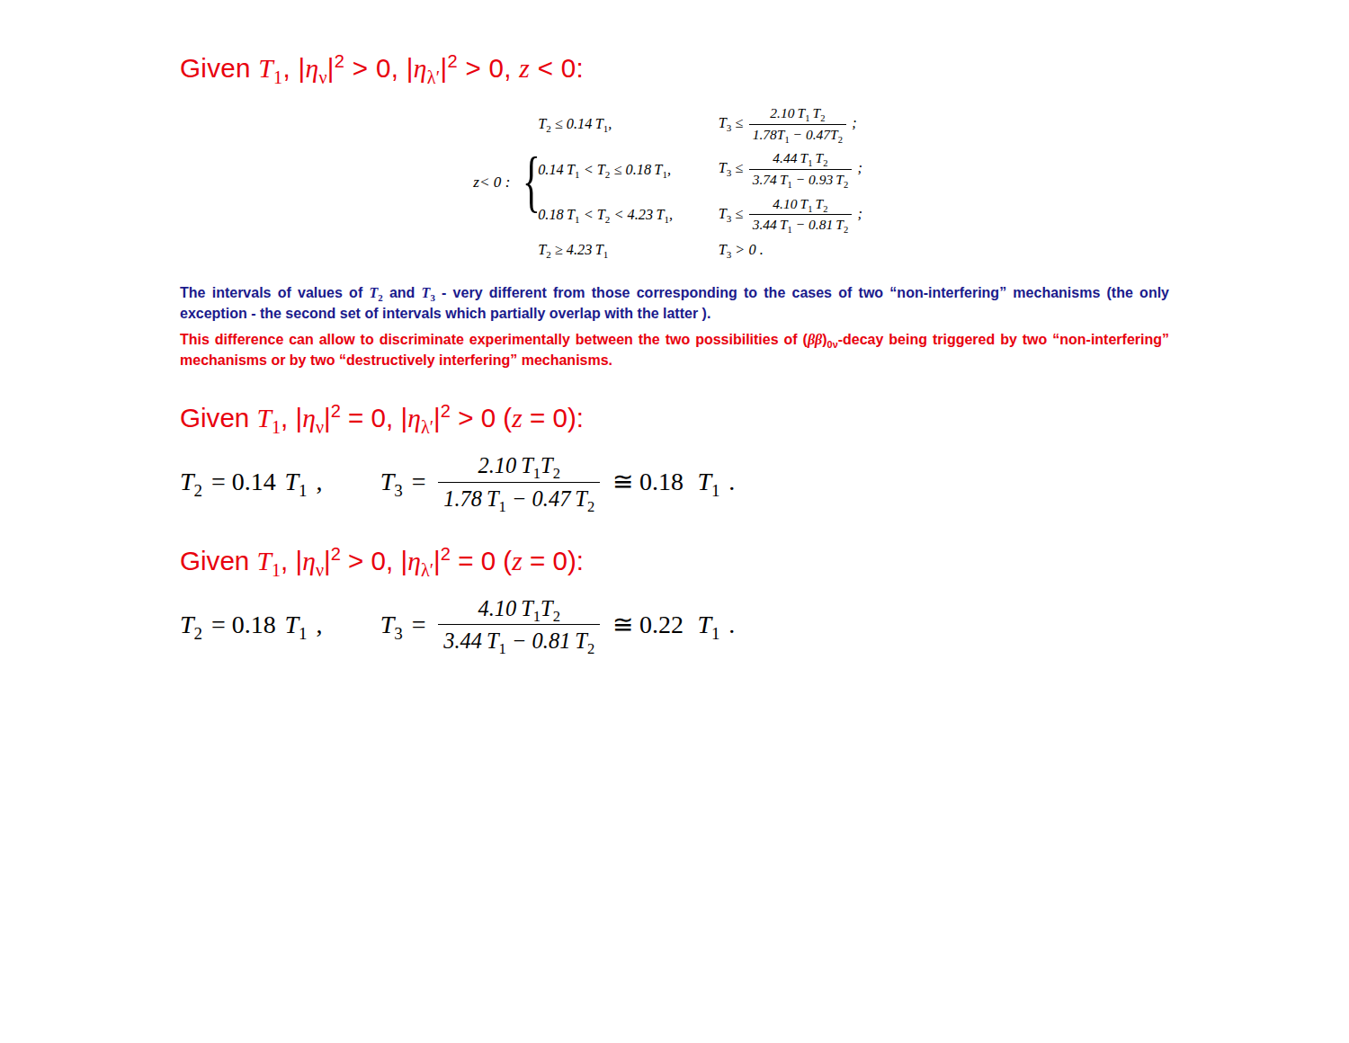Given T1, |ην|2 > 0, |ηλ′|2 > 0, z < 0:
z < 0 :
{
| T 2 ≤ 0.14 T 1 , | T 3 ≤ 2.10 T 1 T 2 1.78 T 1 − 0.47 T 2 ; |
| 0.14 T 1 < T 2 ≤ 0.18 T 1 , | T 3 ≤ 4.44 T 1 T 2 3.74 T 1 − 0.93 T 2 ; |
| 0.18 T 1 < T 2 < 4.23 T 1 , | T 3 ≤ 4.10 T 1 T 2 3.44 T 1 − 0.81 T 2 ; |
| T 2 ≥ 4.23 T 1 | T 3 > 0 . |
The intervals of values of T2 and T3 - very different from those corresponding to the cases of two “non-interfering” mechanisms (the only exception - the second set of intervals which partially overlap with the latter ).
This difference can allow to discriminate experimentally between the two possibilities of (ββ)0ν-decay being triggered by two “non-interfering” mechanisms or by two “destructively interfering” mechanisms.
Given T1, |ην|2 = 0, |ηλ′|2 > 0 (z = 0):
T2 = 0.14T1 , T3 = 2.10 T1T2 1.78 T1 − 0.47 T2 ≅ 0.18 T1 .
Given T1, |ην|2 > 0, |ηλ′|2 = 0 (z = 0):
T2 = 0.18T1 , T3 = 4.10 T1T2 3.44 T1 − 0.81 T2 ≅ 0.22 T1 .